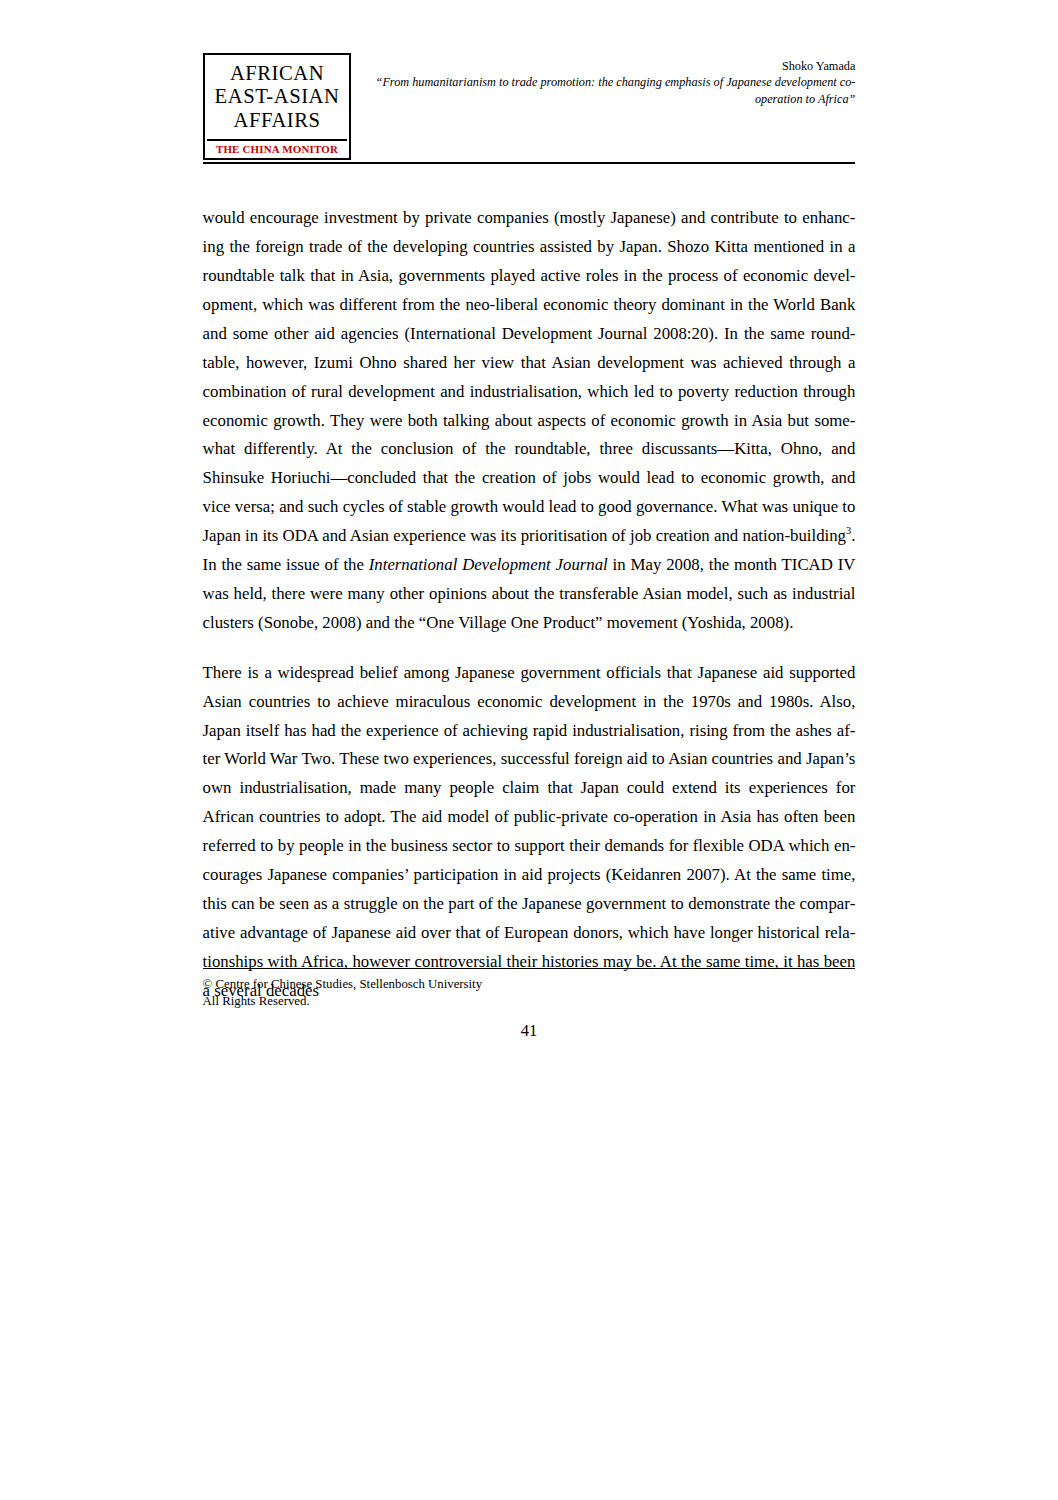AFRICAN EAST-ASIAN AFFAIRS
THE CHINA MONITOR
Shoko Yamada
“From humanitarianism to trade promotion: the changing emphasis of Japanese development co-operation to Africa”
would encourage investment by private companies (mostly Japanese) and contribute to enhancing the foreign trade of the developing countries assisted by Japan. Shozo Kitta mentioned in a roundtable talk that in Asia, governments played active roles in the process of economic development, which was different from the neo-liberal economic theory dominant in the World Bank and some other aid agencies (International Development Journal 2008:20). In the same roundtable, however, Izumi Ohno shared her view that Asian development was achieved through a combination of rural development and industrialisation, which led to poverty reduction through economic growth. They were both talking about aspects of economic growth in Asia but somewhat differently. At the conclusion of the roundtable, three discussants—Kitta, Ohno, and Shinsuke Horiuchi—concluded that the creation of jobs would lead to economic growth, and vice versa; and such cycles of stable growth would lead to good governance. What was unique to Japan in its ODA and Asian experience was its prioritisation of job creation and nation-building3. In the same issue of the International Development Journal in May 2008, the month TICAD IV was held, there were many other opinions about the transferable Asian model, such as industrial clusters (Sonobe, 2008) and the “One Village One Product” movement (Yoshida, 2008).
There is a widespread belief among Japanese government officials that Japanese aid supported Asian countries to achieve miraculous economic development in the 1970s and 1980s. Also, Japan itself has had the experience of achieving rapid industrialisation, rising from the ashes after World War Two. These two experiences, successful foreign aid to Asian countries and Japan’s own industrialisation, made many people claim that Japan could extend its experiences for African countries to adopt. The aid model of public-private co-operation in Asia has often been referred to by people in the business sector to support their demands for flexible ODA which encourages Japanese companies’ participation in aid projects (Keidanren 2007). At the same time, this can be seen as a struggle on the part of the Japanese government to demonstrate the comparative advantage of Japanese aid over that of European donors, which have longer historical relationships with Africa, however controversial their histories may be. At the same time, it has been a several decades
© Centre for Chinese Studies, Stellenbosch University
All Rights Reserved.
41